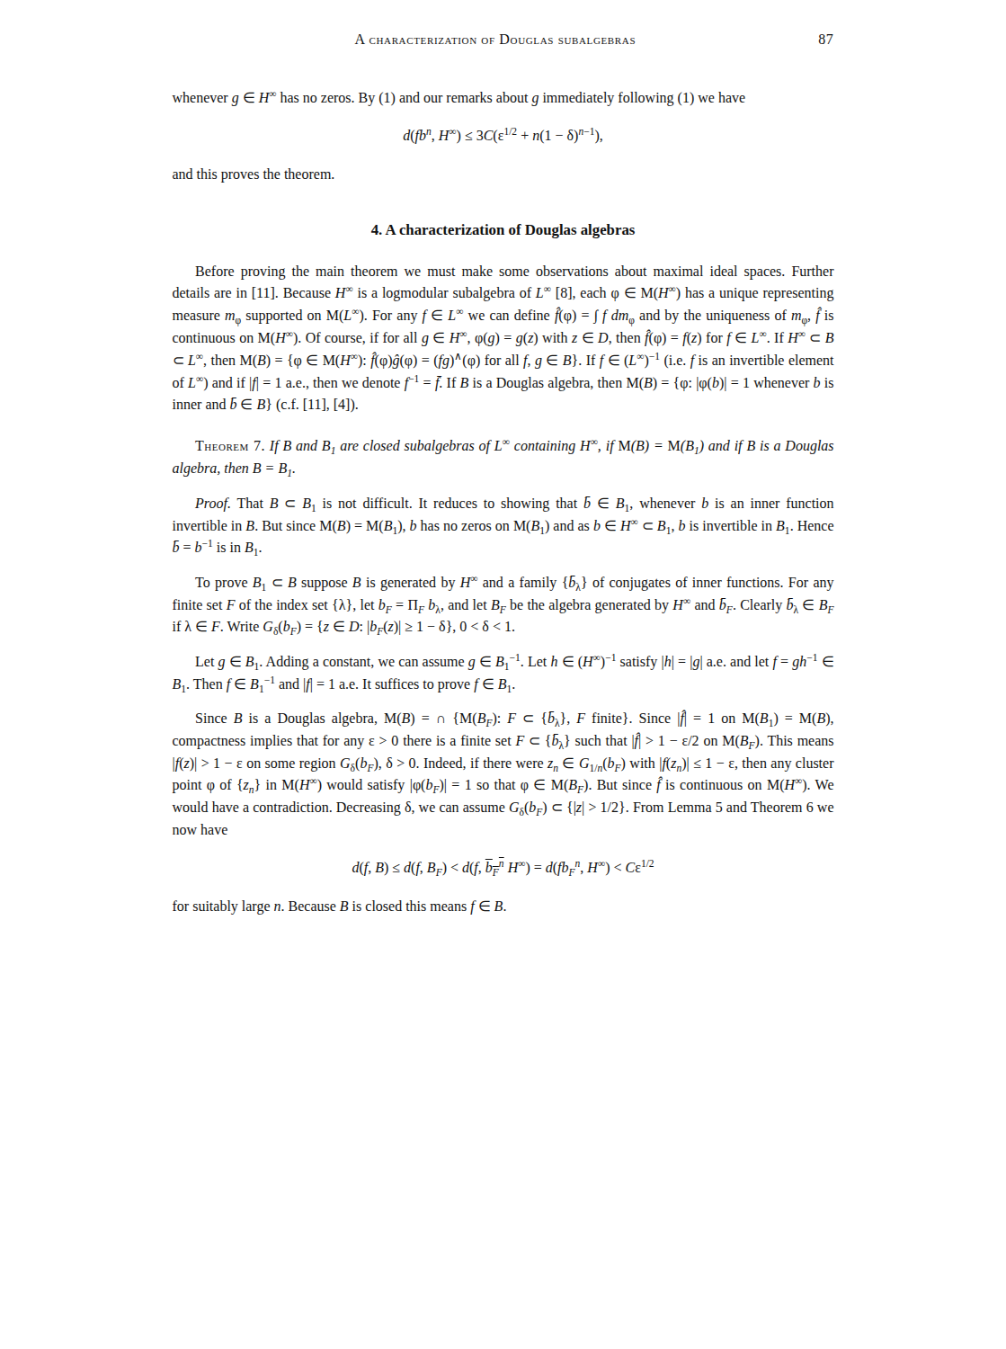A characterization of Douglas subalgebras 87
whenever g ∈ H∞ has no zeros. By (1) and our remarks about g immediately following (1) we have
d(fbn, H∞) ≤ 3C(ε1/2 + n(1 − δ)n−1),
and this proves the theorem.
4. A characterization of Douglas algebras
Before proving the main theorem we must make some observations about maximal ideal spaces. Further details are in [11]. Because H∞ is a logmodular subalgebra of L∞ [8], each φ ∈ M(H∞) has a unique representing measure mφ supported on M(L∞). For any f ∈ L∞ we can define f̂(φ) = ∫ f dmφ and by the uniqueness of mφ, f̂ is continuous on M(H∞). Of course, if for all g ∈ H∞, φ(g) = g(z) with z ∈ D, then f̂(φ) = f(z) for f ∈ L∞. If H∞ ⊂ B ⊂ L∞, then M(B) = {φ ∈ M(H∞): f̂(φ)ĝ(φ) = (fg)∧(φ) for all f, g ∈ B}. If f ∈ (L∞)−1 (i.e. f is an invertible element of L∞) and if |f| = 1 a.e., then we denote f−1 = f̄. If B is a Douglas algebra, then M(B) = {φ: |φ(b)| = 1 whenever b is inner and b̄ ∈ B} (c.f. [11], [4]).
Theorem 7. If B and B1 are closed subalgebras of L∞ containing H∞, if M(B) = M(B1) and if B is a Douglas algebra, then B = B1.
Proof. That B ⊂ B1 is not difficult. It reduces to showing that b̄ ∈ B1, whenever b is an inner function invertible in B. But since M(B) = M(B1), b has no zeros on M(B1) and as b ∈ H∞ ⊂ B1, b is invertible in B1. Hence b̄ = b−1 is in B1.
To prove B1 ⊂ B suppose B is generated by H∞ and a family {b̄λ} of conjugates of inner functions. For any finite set F of the index set {λ}, let bF = ΠF bλ, and let BF be the algebra generated by H∞ and b̄F. Clearly b̄λ ∈ BF if λ ∈ F. Write Gδ(bF) = {z ∈ D: |bF(z)| ≥ 1 − δ}, 0 < δ < 1.
Let g ∈ B1. Adding a constant, we can assume g ∈ B1−1. Let h ∈ (H∞)−1 satisfy |h| = |g| a.e. and let f = gh−1 ∈ B1. Then f ∈ B1−1 and |f| = 1 a.e. It suffices to prove f ∈ B1.
Since B is a Douglas algebra, M(B) = ∩ {M(BF): F ⊂ {b̄λ}, F finite}. Since |f̂| = 1 on M(B1) = M(B), compactness implies that for any ε > 0 there is a finite set F ⊂ {b̄λ} such that |f̂| > 1 − ε/2 on M(BF). This means |f(z)| > 1 − ε on some region Gδ(bF), δ > 0. Indeed, if there were zn ∈ G1/n(bF) with |f(zn)| ≤ 1 − ε, then any cluster point φ of {zn} in M(H∞) would satisfy |φ(bF)| = 1 so that φ ∈ M(BF). But since f̂ is continuous on M(H∞). We would have a contradiction. Decreasing δ, we can assume Gδ(bF) ⊂ {|z| > 1/2}. From Lemma 5 and Theorem 6 we now have
d(f, B) ≤ d(f, BF) < d(f, bFn H∞) = d(fbFn, H∞) < Cε1/2
for suitably large n. Because B is closed this means f ∈ B.